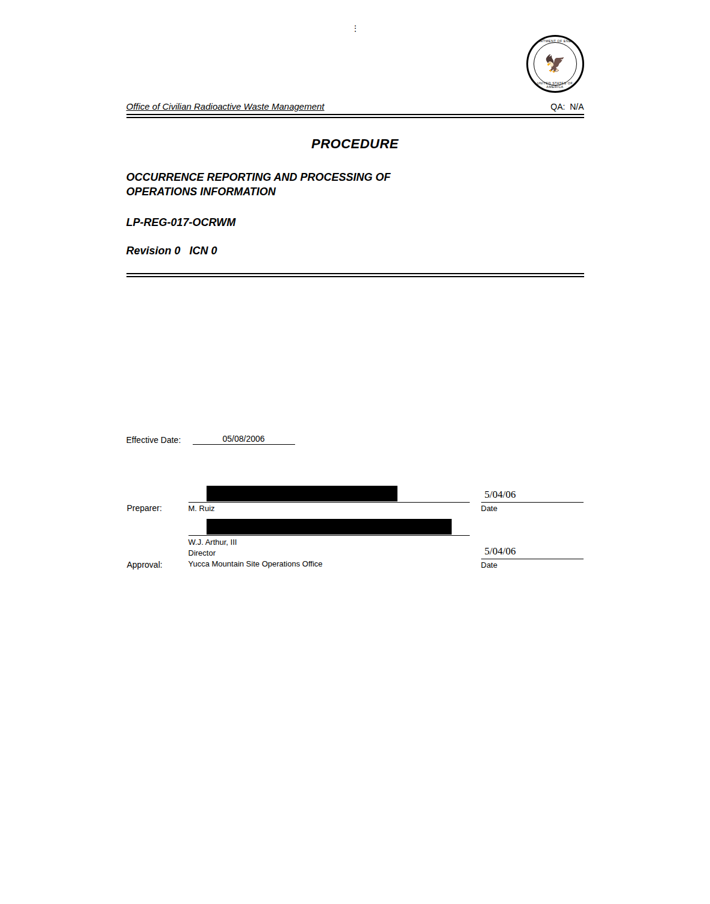⋮
DEPARTMENT OF ENERGY
🦅
UNITED STATES OF AMERICA
Office of Civilian Radioactive Waste Management QA: N/A
PROCEDURE
OCCURRENCE REPORTING AND PROCESSING OF
OPERATIONS INFORMATION
LP-REG-017-OCRWM
Revision 0 ICN 0
Effective Date: 05/08/2006
| Preparer: | —— M. Ruiz | 5/04/06 Date |
| Approval: | W.J. Arthur, III Director Yucca Mountain Site Operations Office | 5/04/06 Date |